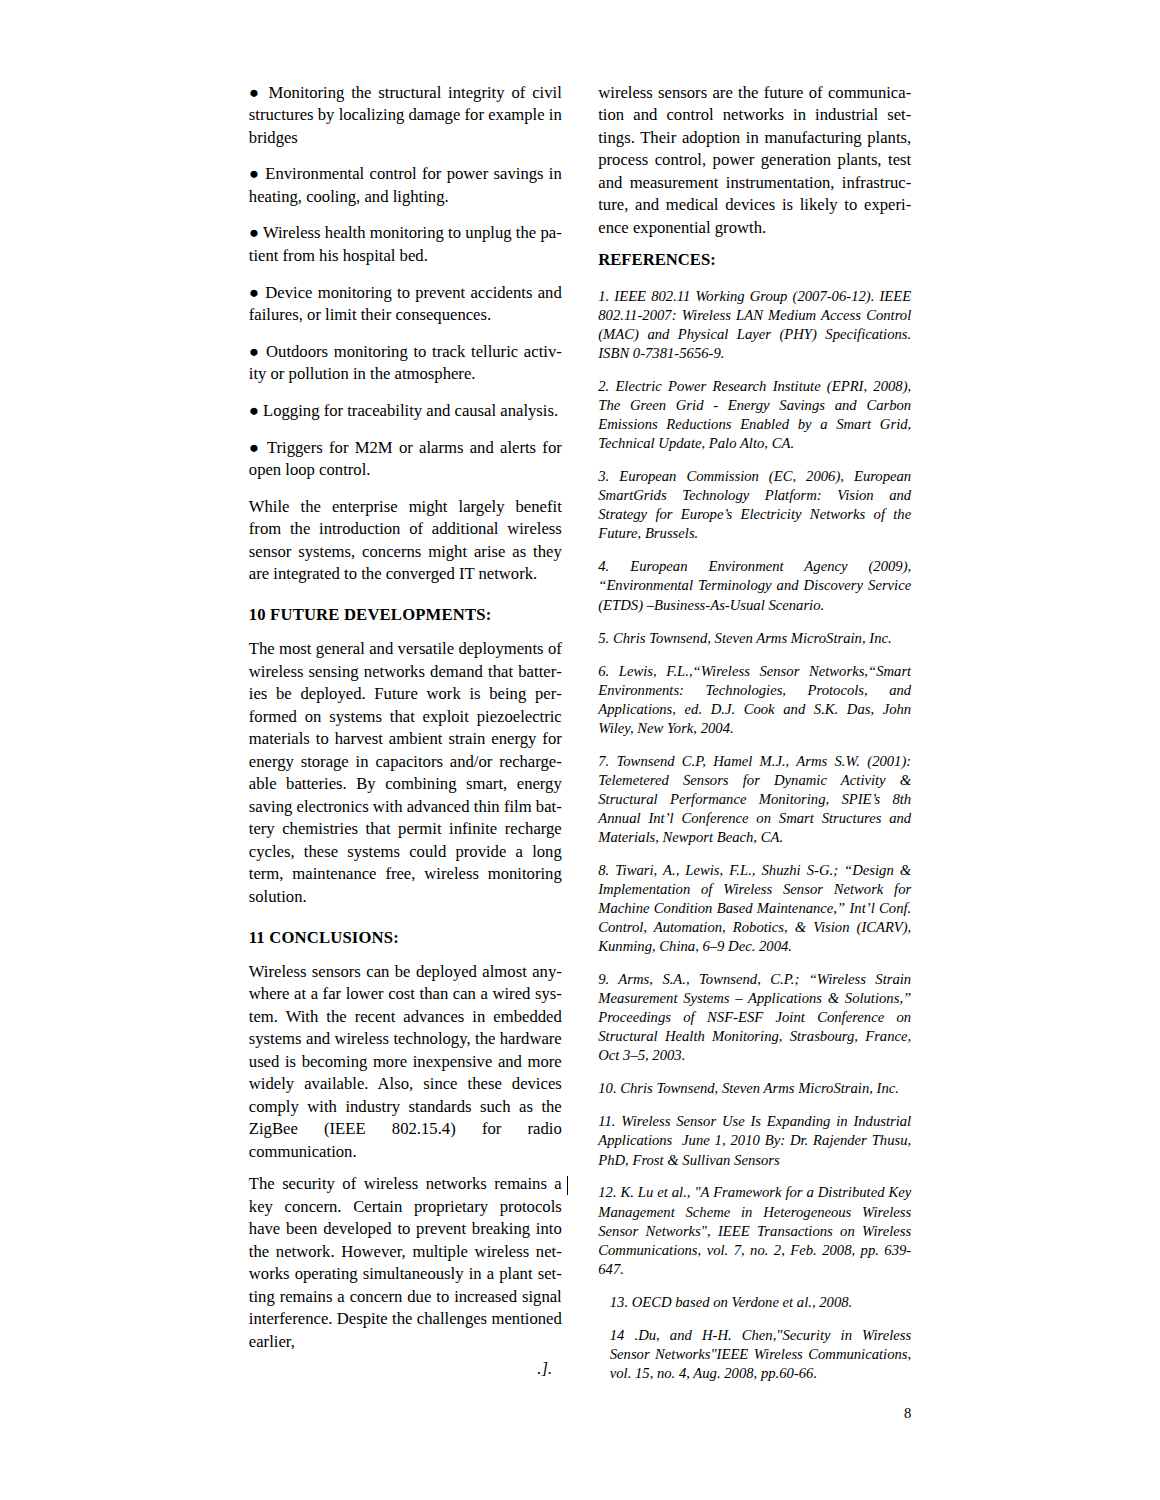● Monitoring the structural integrity of civil structures by localizing damage for example in bridges
● Environmental control for power savings in heating, cooling, and lighting.
● Wireless health monitoring to unplug the patient from his hospital bed.
● Device monitoring to prevent accidents and failures, or limit their consequences.
● Outdoors monitoring to track telluric activity or pollution in the atmosphere.
● Logging for traceability and causal analysis.
● Triggers for M2M or alarms and alerts for open loop control.
While the enterprise might largely benefit from the introduction of additional wireless sensor systems, concerns might arise as they are integrated to the converged IT network.
10 FUTURE DEVELOPMENTS:
The most general and versatile deployments of wireless sensing networks demand that batteries be deployed. Future work is being performed on systems that exploit piezoelectric materials to harvest ambient strain energy for energy storage in capacitors and/or rechargeable batteries. By combining smart, energy saving electronics with advanced thin film battery chemistries that permit infinite recharge cycles, these systems could provide a long term, maintenance free, wireless monitoring solution.
11 CONCLUSIONS:
Wireless sensors can be deployed almost anywhere at a far lower cost than can a wired system. With the recent advances in embedded systems and wireless technology, the hardware used is becoming more inexpensive and more widely available. Also, since these devices comply with industry standards such as the ZigBee (IEEE 802.15.4) for radio communication.
The security of wireless networks remains a key concern. Certain proprietary protocols have been developed to prevent breaking into the network. However, multiple wireless networks operating simultaneously in a plant setting remains a concern due to increased signal interference. Despite the challenges mentioned earlier,
.].
wireless sensors are the future of communication and control networks in industrial settings. Their adoption in manufacturing plants, process control, power generation plants, test and measurement instrumentation, infrastructure, and medical devices is likely to experience exponential growth.
REFERENCES:
1. IEEE 802.11 Working Group (2007-06-12). IEEE 802.11-2007: Wireless LAN Medium Access Control (MAC) and Physical Layer (PHY) Specifications. ISBN 0-7381-5656-9.
2. Electric Power Research Institute (EPRI, 2008), The Green Grid - Energy Savings and Carbon Emissions Reductions Enabled by a Smart Grid, Technical Update, Palo Alto, CA.
3. European Commission (EC, 2006), European SmartGrids Technology Platform: Vision and Strategy for Europe’s Electricity Networks of the Future, Brussels.
4. European Environment Agency (2009), “Environmental Terminology and Discovery Service (ETDS) –Business-As-Usual Scenario.
5. Chris Townsend, Steven Arms MicroStrain, Inc.
6. Lewis, F.L.,“Wireless Sensor Networks,“Smart Environments: Technologies, Protocols, and Applications, ed. D.J. Cook and S.K. Das, John Wiley, New York, 2004.
7. Townsend C.P, Hamel M.J., Arms S.W. (2001): Telemetered Sensors for Dynamic Activity & Structural Performance Monitoring, SPIE’s 8th Annual Int’l Conference on Smart Structures and Materials, Newport Beach, CA.
8. Tiwari, A., Lewis, F.L., Shuzhi S-G.; “Design & Implementation of Wireless Sensor Network for Machine Condition Based Maintenance,” Int’l Conf. Control, Automation, Robotics, & Vision (ICARV), Kunming, China, 6–9 Dec. 2004.
9. Arms, S.A., Townsend, C.P.; “Wireless Strain Measurement Systems – Applications & Solutions,” Proceedings of NSF-ESF Joint Conference on Structural Health Monitoring, Strasbourg, France, Oct 3–5, 2003.
10. Chris Townsend, Steven Arms MicroStrain, Inc.
11. Wireless Sensor Use Is Expanding in Industrial Applications June 1, 2010 By: Dr. Rajender Thusu, PhD, Frost & Sullivan Sensors
12. K. Lu et al., "A Framework for a Distributed Key Management Scheme in Heterogeneous Wireless Sensor Networks", IEEE Transactions on Wireless Communications, vol. 7, no. 2, Feb. 2008, pp. 639-647.
13. OECD based on Verdone et al., 2008.
14 .Du, and H-H. Chen,"Security in Wireless Sensor Networks"IEEE Wireless Communications, vol. 15, no. 4, Aug. 2008, pp.60-66.
8